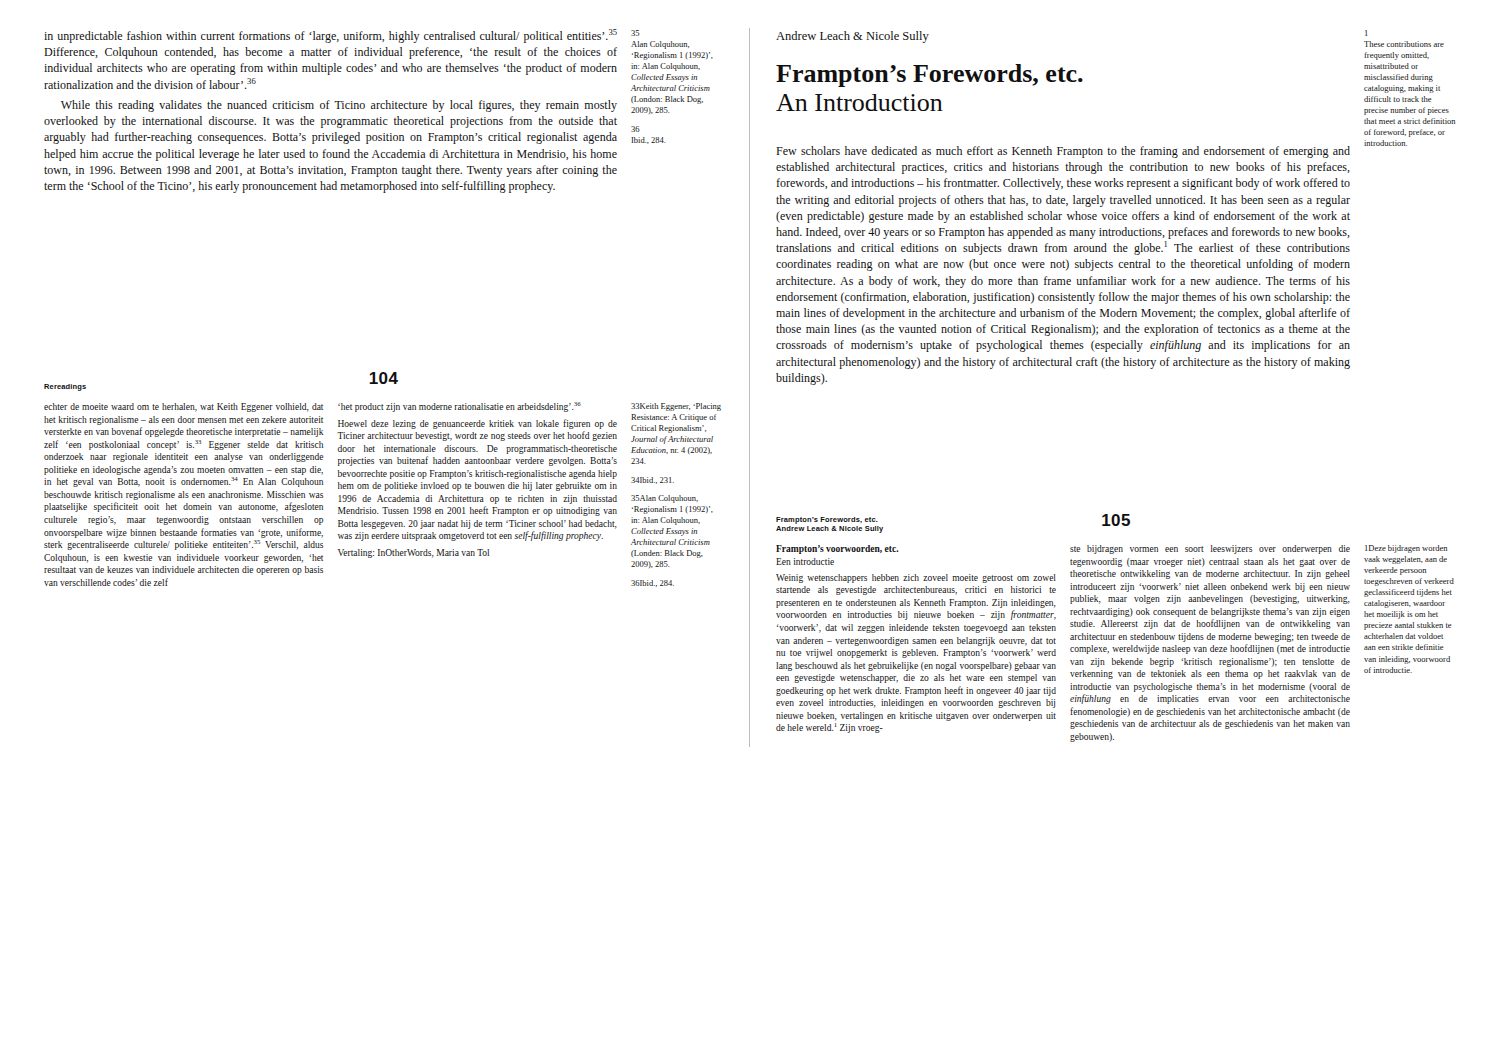in unpredictable fashion within current formations of ‘large, uniform, highly centralised cultural/ political entities’.35 Difference, Colquhoun contended, has become a matter of individual preference, ‘the result of the choices of individual architects who are operating from within multiple codes’ and who are themselves ‘the product of modern rationalization and the division of labour’.36
While this reading validates the nuanced criticism of Ticino architecture by local figures, they remain mostly overlooked by the international discourse. It was the programmatic theoretical projections from the outside that arguably had further-reaching consequences. Botta’s privileged position on Frampton’s critical regionalist agenda helped him accrue the political leverage he later used to found the Accademia di Architettura in Mendrisio, his home town, in 1996. Between 1998 and 2001, at Botta’s invitation, Frampton taught there. Twenty years after coining the term the ‘School of the Ticino’, his early pronouncement had metamorphosed into self-fulfilling prophecy.
35 Alan Colquhoun, ‘Regionalism 1 (1992)’, in: Alan Colquhoun, Collected Essays in Architectural Criticism (London: Black Dog, 2009), 285.
36 Ibid., 284.
Rereadings
104
echter de moeite waard om te herhalen, wat Keith Eggener volhield, dat het kritisch regionalisme – als een door mensen met een zekere autoriteit versterkte en van bovenaf opgelegde theoretische interpretatie – namelijk zelf ‘een postkoloniaal concept’ is.33 Eggener stelde dat kritisch onderzoek naar regionale identiteit een analyse van onderliggende politieke en ideologische agenda’s zou moeten omvatten – een stap die, in het geval van Botta, nooit is ondernomen.34 En Alan Colquhoun beschouwde kritisch regionalisme als een anachronisme. Misschien was plaatselijke specificiteit ooit het domein van autonome, afgesloten culturele regio’s, maar tegenwoordig ontstaan verschillen op onvoorspelbare wijze binnen bestaande formaties van ‘grote, uniforme, sterk gecentraliseerde culturele/ politieke entiteiten’.35 Verschil, aldus Colquhoun, is een kwestie van individuele voorkeur geworden, ‘het resultaat van de keuzes van individuele architecten die opereren op basis van verschillende codes’ die zelf
‘het product zijn van moderne rationalisatie en arbeidsdeling’.36
Hoewel deze lezing de genuanceerde kritiek van lokale figuren op de Ticiner architectuur bevestigt, wordt ze nog steeds over het hoofd gezien door het internationale discours. De programmatisch-theoretische projecties van buitenaf hadden aantoonbaar verdere gevolgen. Botta’s bevoorrechte positie op Frampton’s kritisch-regionalistische agenda hielp hem om de politieke invloed op te bouwen die hij later gebruikte om in 1996 de Accademia di Architettura op te richten in zijn thuisstad Mendrisio. Tussen 1998 en 2001 heeft Frampton er op uitnodiging van Botta lesgegeven. 20 jaar nadat hij de term ‘Ticiner school’ had bedacht, was zijn eerdere uitspraak omgetoverd tot een self-fulfilling prophecy.
Vertaling: InOtherWords, Maria van Tol
33 Keith Eggener, ‘Placing Resistance: A Critique of Critical Regionalism’, Journal of Architectural Education, nr. 4 (2002), 234.
34 Ibid., 231.
35 Alan Colquhoun, ‘Regionalism 1 (1992)’, in: Alan Colquhoun, Collected Essays in Architectural Criticism (Londen: Black Dog, 2009), 285.
36 Ibid., 284.
Andrew Leach & Nicole Sully
Frampton’s Forewords, etc. An Introduction
Few scholars have dedicated as much effort as Kenneth Frampton to the framing and endorsement of emerging and established architectural practices, critics and historians through the contribution to new books of his prefaces, forewords, and introductions – his frontmatter. Collectively, these works represent a significant body of work offered to the writing and editorial projects of others that has, to date, largely travelled unnoticed. It has been seen as a regular (even predictable) gesture made by an established scholar whose voice offers a kind of endorsement of the work at hand. Indeed, over 40 years or so Frampton has appended as many introductions, prefaces and forewords to new books, translations and critical editions on subjects drawn from around the globe.1 The earliest of these contributions coordinates reading on what are now (but once were not) subjects central to the theoretical unfolding of modern architecture. As a body of work, they do more than frame unfamiliar work for a new audience. The terms of his endorsement (confirmation, elaboration, justification) consistently follow the major themes of his own scholarship: the main lines of development in the architecture and urbanism of the Modern Movement; the complex, global afterlife of those main lines (as the vaunted notion of Critical Regionalism); and the exploration of tectonics as a theme at the crossroads of modernism’s uptake of psychological themes (especially einfühlung and its implications for an architectural phenomenology) and the history of architectural craft (the history of architecture as the history of making buildings).
1 These contributions are frequently omitted, misattributed or misclassified during cataloguing, making it difficult to track the precise number of pieces that meet a strict definition of foreword, preface, or introduction.
Frampton’s Forewords, etc.
Andrew Leach & Nicole Sully
105
Frampton’s voorwoorden, etc.
Een introductie
Weinig wetenschappers hebben zich zoveel moeite getroost om zowel startende als gevestigde architectenbureaus, critici en historici te presenteren en te ondersteunen als Kenneth Frampton. Zijn inleidingen, voorwoorden en introducties bij nieuwe boeken – zijn frontmatter, ‘voorwerk’, dat wil zeggen inleidende teksten toegevoegd aan teksten van anderen – vertegenwoordigen samen een belangrijk oeuvre, dat tot nu toe vrijwel onopgemerkt is gebleven. Frampton’s ‘voorwerk’ werd lang beschouwd als het gebruikelijke (en nogal voorspelbare) gebaar van een gevestigde wetenschapper, die zo als het ware een stempel van goedkeuring op het werk drukte. Frampton heeft in ongeveer 40 jaar tijd even zoveel introducties, inleidingen en voorwoorden geschreven bij nieuwe boeken, vertalingen en kritische uitgaven over onderwerpen uit de hele wereld.1 Zijn vroeg-
ste bijdragen vormen een soort leeswijzers over onderwerpen die tegenwoordig (maar vroeger niet) centraal staan als het gaat over de theoretische ontwikkeling van de moderne architectuur. In zijn geheel introduceert zijn ‘voorwerk’ niet alleen onbekend werk bij een nieuw publiek, maar volgen zijn aanbevelingen (bevestiging, uitwerking, rechtvaardiging) ook consequent de belangrijkste thema’s van zijn eigen studie. Allereerst zijn dat de hoofdlijnen van de ontwikkeling van architectuur en stedenbouw tijdens de moderne beweging; ten tweede de complexe, wereldwijde nasleep van deze hoofdlijnen (met de introductie van zijn bekende begrip ‘kritisch regionalisme’); ten tenslotte de verkenning van de tektoniek als een thema op het raakvlak van de introductie van psychologische thema’s in het modernisme (vooral de einfühlung en de implicaties ervan voor een architectonische fenomenologie) en de geschiedenis van het architectonische ambacht (de geschiedenis van de architectuur als de geschiedenis van het maken van gebouwen).
1 Deze bijdragen worden vaak weggelaten, aan de verkeerde persoon toegeschreven of verkeerd geclassificeerd tijdens het catalogiseren, waardoor het moeilijk is om het precieze aantal stukken te achterhalen dat voldoet aan een strikte definitie van inleiding, voorwoord of introductie.